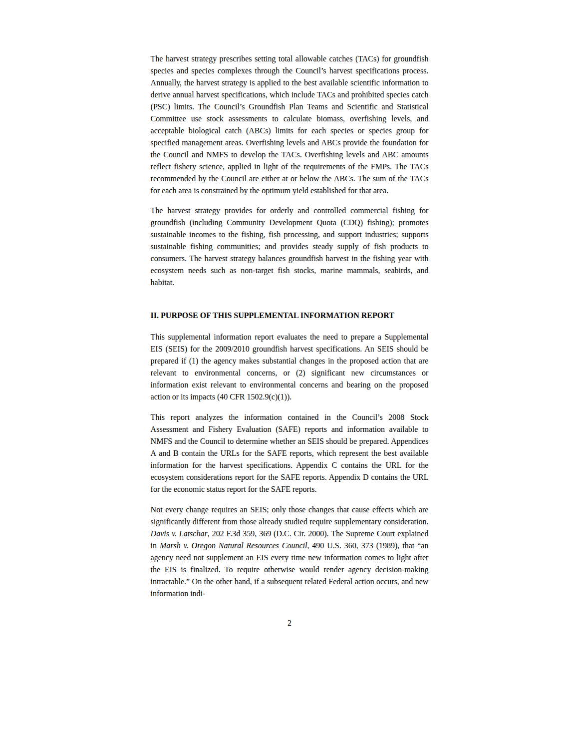The harvest strategy prescribes setting total allowable catches (TACs) for groundfish species and species complexes through the Council’s harvest specifications process. Annually, the harvest strategy is applied to the best available scientific information to derive annual harvest specifications, which include TACs and prohibited species catch (PSC) limits. The Council’s Groundfish Plan Teams and Scientific and Statistical Committee use stock assessments to calculate biomass, overfishing levels, and acceptable biological catch (ABCs) limits for each species or species group for specified management areas. Overfishing levels and ABCs provide the foundation for the Council and NMFS to develop the TACs. Overfishing levels and ABC amounts reflect fishery science, applied in light of the requirements of the FMPs. The TACs recommended by the Council are either at or below the ABCs. The sum of the TACs for each area is constrained by the optimum yield established for that area.
The harvest strategy provides for orderly and controlled commercial fishing for groundfish (including Community Development Quota (CDQ) fishing); promotes sustainable incomes to the fishing, fish processing, and support industries; supports sustainable fishing communities; and provides steady supply of fish products to consumers. The harvest strategy balances groundfish harvest in the fishing year with ecosystem needs such as non-target fish stocks, marine mammals, seabirds, and habitat.
II. PURPOSE OF THIS SUPPLEMENTAL INFORMATION REPORT
This supplemental information report evaluates the need to prepare a Supplemental EIS (SEIS) for the 2009/2010 groundfish harvest specifications. An SEIS should be prepared if (1) the agency makes substantial changes in the proposed action that are relevant to environmental concerns, or (2) significant new circumstances or information exist relevant to environmental concerns and bearing on the proposed action or its impacts (40 CFR 1502.9(c)(1)).
This report analyzes the information contained in the Council’s 2008 Stock Assessment and Fishery Evaluation (SAFE) reports and information available to NMFS and the Council to determine whether an SEIS should be prepared. Appendices A and B contain the URLs for the SAFE reports, which represent the best available information for the harvest specifications. Appendix C contains the URL for the ecosystem considerations report for the SAFE reports. Appendix D contains the URL for the economic status report for the SAFE reports.
Not every change requires an SEIS; only those changes that cause effects which are significantly different from those already studied require supplementary consideration. Davis v. Latschar, 202 F.3d 359, 369 (D.C. Cir. 2000). The Supreme Court explained in Marsh v. Oregon Natural Resources Council, 490 U.S. 360, 373 (1989), that “an agency need not supplement an EIS every time new information comes to light after the EIS is finalized. To require otherwise would render agency decision-making intractable.” On the other hand, if a subsequent related Federal action occurs, and new information indi-
2